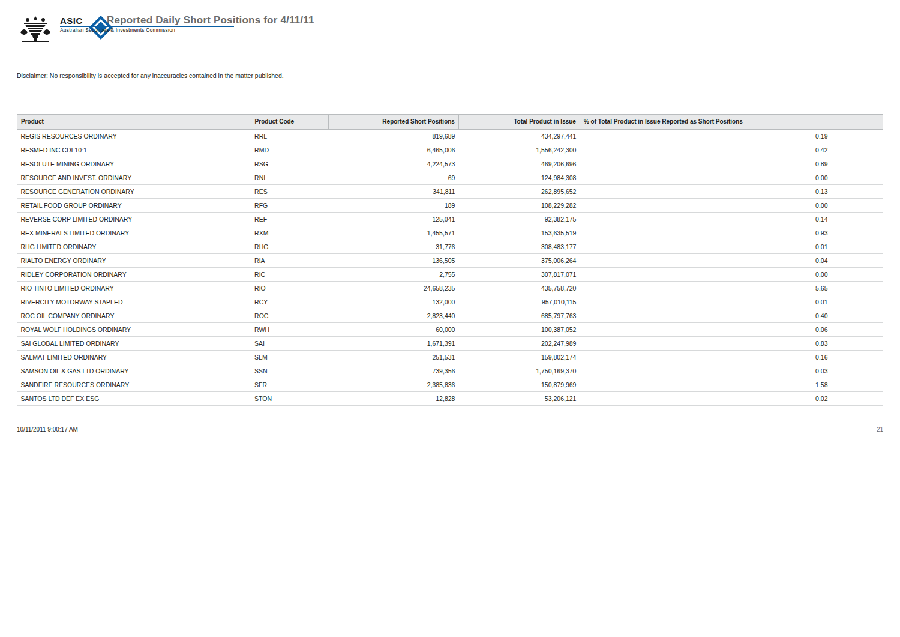ASIC
Australian Securities & Investments Commission
Reported Daily Short Positions for 4/11/11
Disclaimer: No responsibility is accepted for any inaccuracies contained in the matter published.
| Product | Product Code | Reported Short Positions | Total Product in Issue | % of Total Product in Issue Reported as Short Positions |
| --- | --- | --- | --- | --- |
| REGIS RESOURCES ORDINARY | RRL | 819,689 | 434,297,441 | 0.19 |
| RESMED INC CDI 10:1 | RMD | 6,465,006 | 1,556,242,300 | 0.42 |
| RESOLUTE MINING ORDINARY | RSG | 4,224,573 | 469,206,696 | 0.89 |
| RESOURCE AND INVEST. ORDINARY | RNI | 69 | 124,984,308 | 0.00 |
| RESOURCE GENERATION ORDINARY | RES | 341,811 | 262,895,652 | 0.13 |
| RETAIL FOOD GROUP ORDINARY | RFG | 189 | 108,229,282 | 0.00 |
| REVERSE CORP LIMITED ORDINARY | REF | 125,041 | 92,382,175 | 0.14 |
| REX MINERALS LIMITED ORDINARY | RXM | 1,455,571 | 153,635,519 | 0.93 |
| RHG LIMITED ORDINARY | RHG | 31,776 | 308,483,177 | 0.01 |
| RIALTO ENERGY ORDINARY | RIA | 136,505 | 375,006,264 | 0.04 |
| RIDLEY CORPORATION ORDINARY | RIC | 2,755 | 307,817,071 | 0.00 |
| RIO TINTO LIMITED ORDINARY | RIO | 24,658,235 | 435,758,720 | 5.65 |
| RIVERCITY MOTORWAY STAPLED | RCY | 132,000 | 957,010,115 | 0.01 |
| ROC OIL COMPANY ORDINARY | ROC | 2,823,440 | 685,797,763 | 0.40 |
| ROYAL WOLF HOLDINGS ORDINARY | RWH | 60,000 | 100,387,052 | 0.06 |
| SAI GLOBAL LIMITED ORDINARY | SAI | 1,671,391 | 202,247,989 | 0.83 |
| SALMAT LIMITED ORDINARY | SLM | 251,531 | 159,802,174 | 0.16 |
| SAMSON OIL & GAS LTD ORDINARY | SSN | 739,356 | 1,750,169,370 | 0.03 |
| SANDFIRE RESOURCES ORDINARY | SFR | 2,385,836 | 150,879,969 | 1.58 |
| SANTOS LTD DEF EX ESG | STON | 12,828 | 53,206,121 | 0.02 |
10/11/2011 9:00:17 AM 21